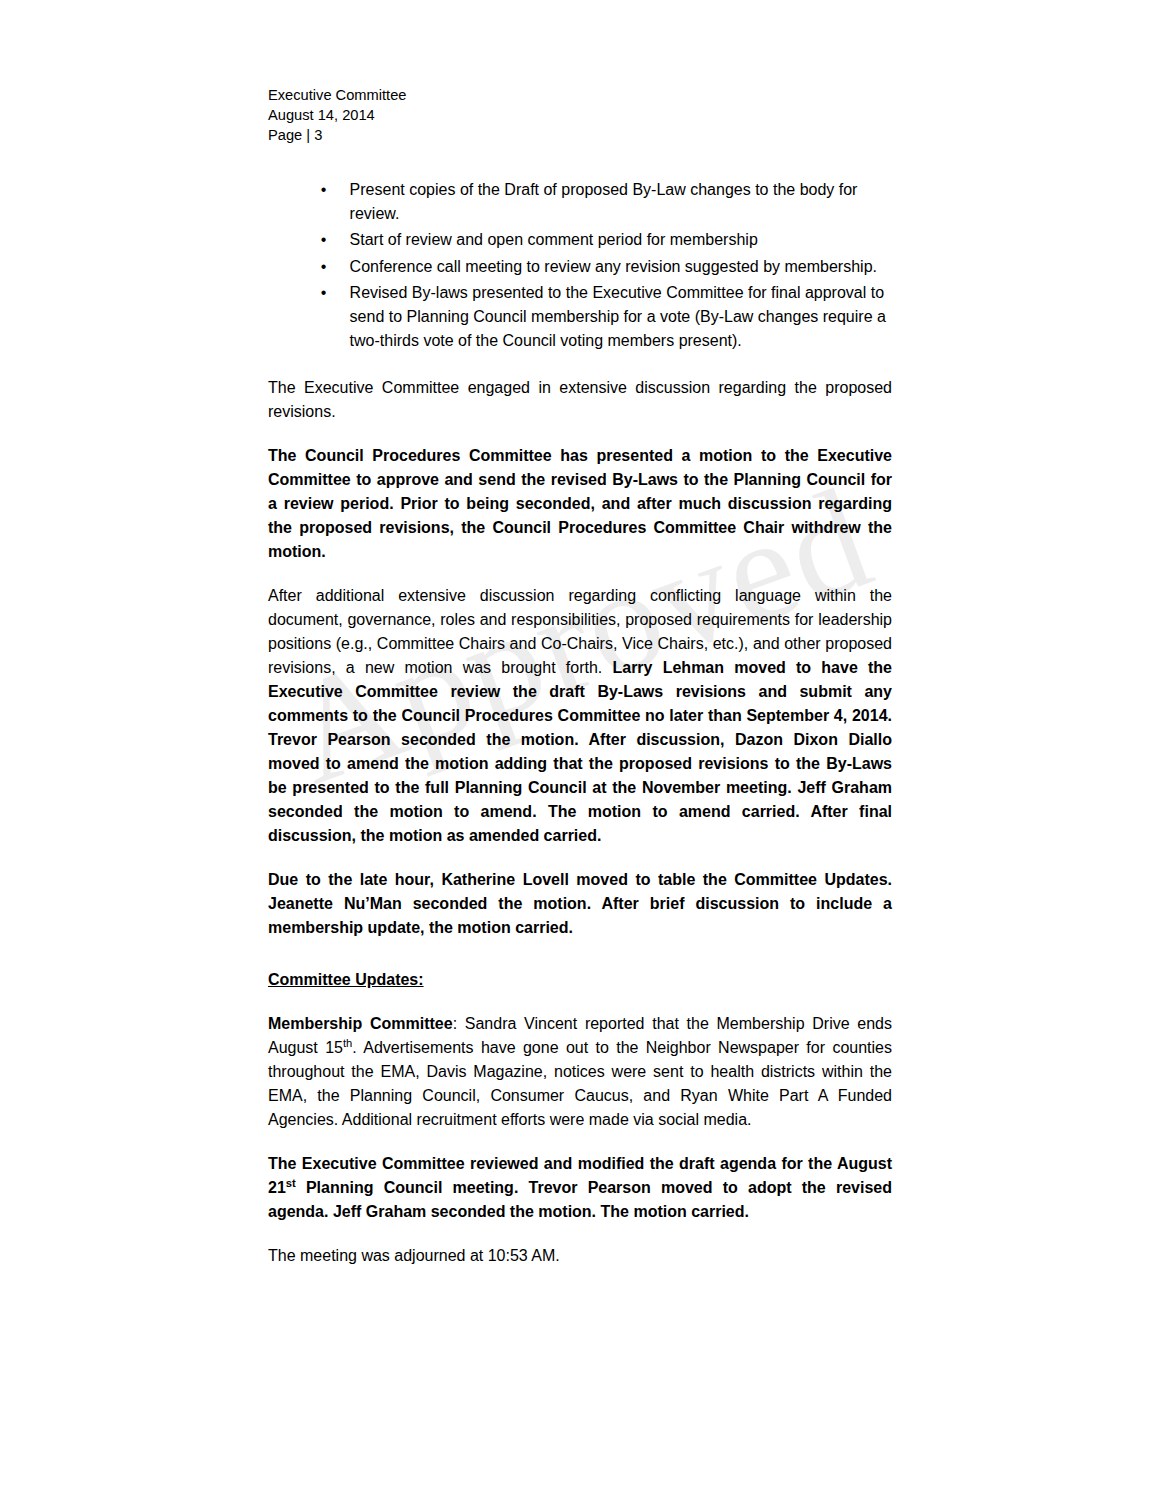Approved
Executive Committee
August 14, 2014
Page | 3
Present copies of the Draft of proposed By-Law changes to the body for review.
Start of review and open comment period for membership
Conference call meeting to review any revision suggested by membership.
Revised By-laws presented to the Executive Committee for final approval to send to Planning Council membership for a vote (By-Law changes require a two-thirds vote of the Council voting members present).
The Executive Committee engaged in extensive discussion regarding the proposed revisions.
The Council Procedures Committee has presented a motion to the Executive Committee to approve and send the revised By-Laws to the Planning Council for a review period. Prior to being seconded, and after much discussion regarding the proposed revisions, the Council Procedures Committee Chair withdrew the motion.
After additional extensive discussion regarding conflicting language within the document, governance, roles and responsibilities, proposed requirements for leadership positions (e.g., Committee Chairs and Co-Chairs, Vice Chairs, etc.), and other proposed revisions, a new motion was brought forth. Larry Lehman moved to have the Executive Committee review the draft By-Laws revisions and submit any comments to the Council Procedures Committee no later than September 4, 2014. Trevor Pearson seconded the motion. After discussion, Dazon Dixon Diallo moved to amend the motion adding that the proposed revisions to the By-Laws be presented to the full Planning Council at the November meeting. Jeff Graham seconded the motion to amend. The motion to amend carried. After final discussion, the motion as amended carried.
Due to the late hour, Katherine Lovell moved to table the Committee Updates. Jeanette Nu’Man seconded the motion. After brief discussion to include a membership update, the motion carried.
Committee Updates:
Membership Committee: Sandra Vincent reported that the Membership Drive ends August 15th. Advertisements have gone out to the Neighbor Newspaper for counties throughout the EMA, Davis Magazine, notices were sent to health districts within the EMA, the Planning Council, Consumer Caucus, and Ryan White Part A Funded Agencies. Additional recruitment efforts were made via social media.
The Executive Committee reviewed and modified the draft agenda for the August 21st Planning Council meeting. Trevor Pearson moved to adopt the revised agenda. Jeff Graham seconded the motion. The motion carried.
The meeting was adjourned at 10:53 AM.